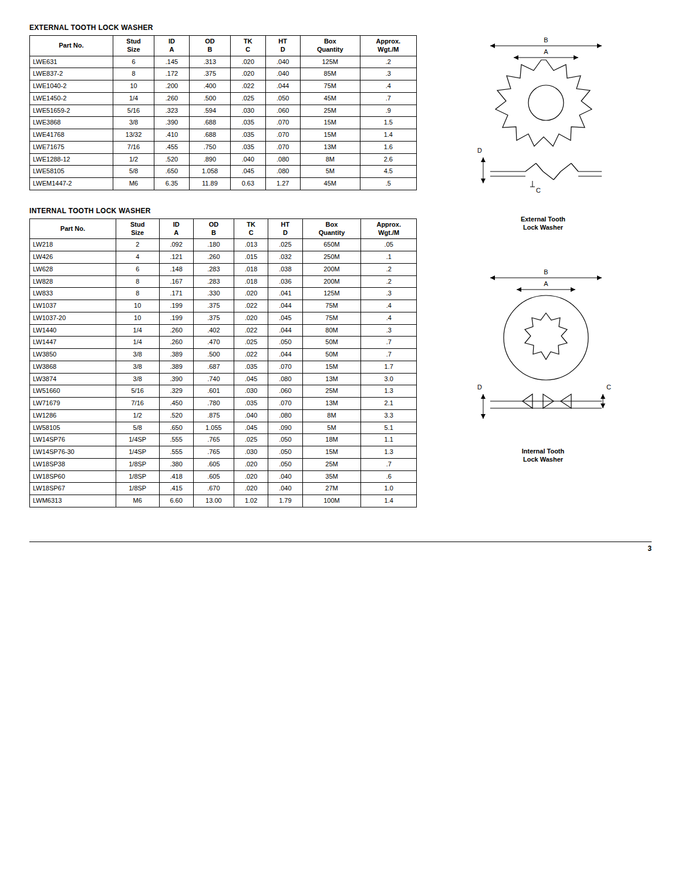EXTERNAL TOOTH LOCK WASHER
| Part No. | Stud Size | ID A | OD B | TK C | HT D | Box Quantity | Approx. Wgt./M |
| --- | --- | --- | --- | --- | --- | --- | --- |
| LWE631 | 6 | .145 | .313 | .020 | .040 | 125M | .2 |
| LWE837-2 | 8 | .172 | .375 | .020 | .040 | 85M | .3 |
| LWE1040-2 | 10 | .200 | .400 | .022 | .044 | 75M | .4 |
| LWE1450-2 | 1/4 | .260 | .500 | .025 | .050 | 45M | .7 |
| LWE51659-2 | 5/16 | .323 | .594 | .030 | .060 | 25M | .9 |
| LWE3868 | 3/8 | .390 | .688 | .035 | .070 | 15M | 1.5 |
| LWE41768 | 13/32 | .410 | .688 | .035 | .070 | 15M | 1.4 |
| LWE71675 | 7/16 | .455 | .750 | .035 | .070 | 13M | 1.6 |
| LWE1288-12 | 1/2 | .520 | .890 | .040 | .080 | 8M | 2.6 |
| LWE58105 | 5/8 | .650 | 1.058 | .045 | .080 | 5M | 4.5 |
| LWEM1447-2 | M6 | 6.35 | 11.89 | 0.63 | 1.27 | 45M | .5 |
INTERNAL TOOTH LOCK WASHER
| Part No. | Stud Size | ID A | OD B | TK C | HT D | Box Quantity | Approx. Wgt./M |
| --- | --- | --- | --- | --- | --- | --- | --- |
| LW218 | 2 | .092 | .180 | .013 | .025 | 650M | .05 |
| LW426 | 4 | .121 | .260 | .015 | .032 | 250M | .1 |
| LW628 | 6 | .148 | .283 | .018 | .038 | 200M | .2 |
| LW828 | 8 | .167 | .283 | .018 | .036 | 200M | .2 |
| LW833 | 8 | .171 | .330 | .020 | .041 | 125M | .3 |
| LW1037 | 10 | .199 | .375 | .022 | .044 | 75M | .4 |
| LW1037-20 | 10 | .199 | .375 | .020 | .045 | 75M | .4 |
| LW1440 | 1/4 | .260 | .402 | .022 | .044 | 80M | .3 |
| LW1447 | 1/4 | .260 | .470 | .025 | .050 | 50M | .7 |
| LW3850 | 3/8 | .389 | .500 | .022 | .044 | 50M | .7 |
| LW3868 | 3/8 | .389 | .687 | .035 | .070 | 15M | 1.7 |
| LW3874 | 3/8 | .390 | .740 | .045 | .080 | 13M | 3.0 |
| LW51660 | 5/16 | .329 | .601 | .030 | .060 | 25M | 1.3 |
| LW71679 | 7/16 | .450 | .780 | .035 | .070 | 13M | 2.1 |
| LW1286 | 1/2 | .520 | .875 | .040 | .080 | 8M | 3.3 |
| LW58105 | 5/8 | .650 | 1.055 | .045 | .090 | 5M | 5.1 |
| LW14SP76 | 1/4SP | .555 | .765 | .025 | .050 | 18M | 1.1 |
| LW14SP76-30 | 1/4SP | .555 | .765 | .030 | .050 | 15M | 1.3 |
| LW18SP38 | 1/8SP | .380 | .605 | .020 | .050 | 25M | .7 |
| LW18SP60 | 1/8SP | .418 | .605 | .020 | .040 | 35M | .6 |
| LW18SP67 | 1/8SP | .415 | .670 | .020 | .040 | 27M | 1.0 |
| LWM6313 | M6 | 6.60 | 13.00 | 1.02 | 1.79 | 100M | 1.4 |
B A D C
External Tooth
Lock Washer
B A D C
Internal Tooth
Lock Washer
3